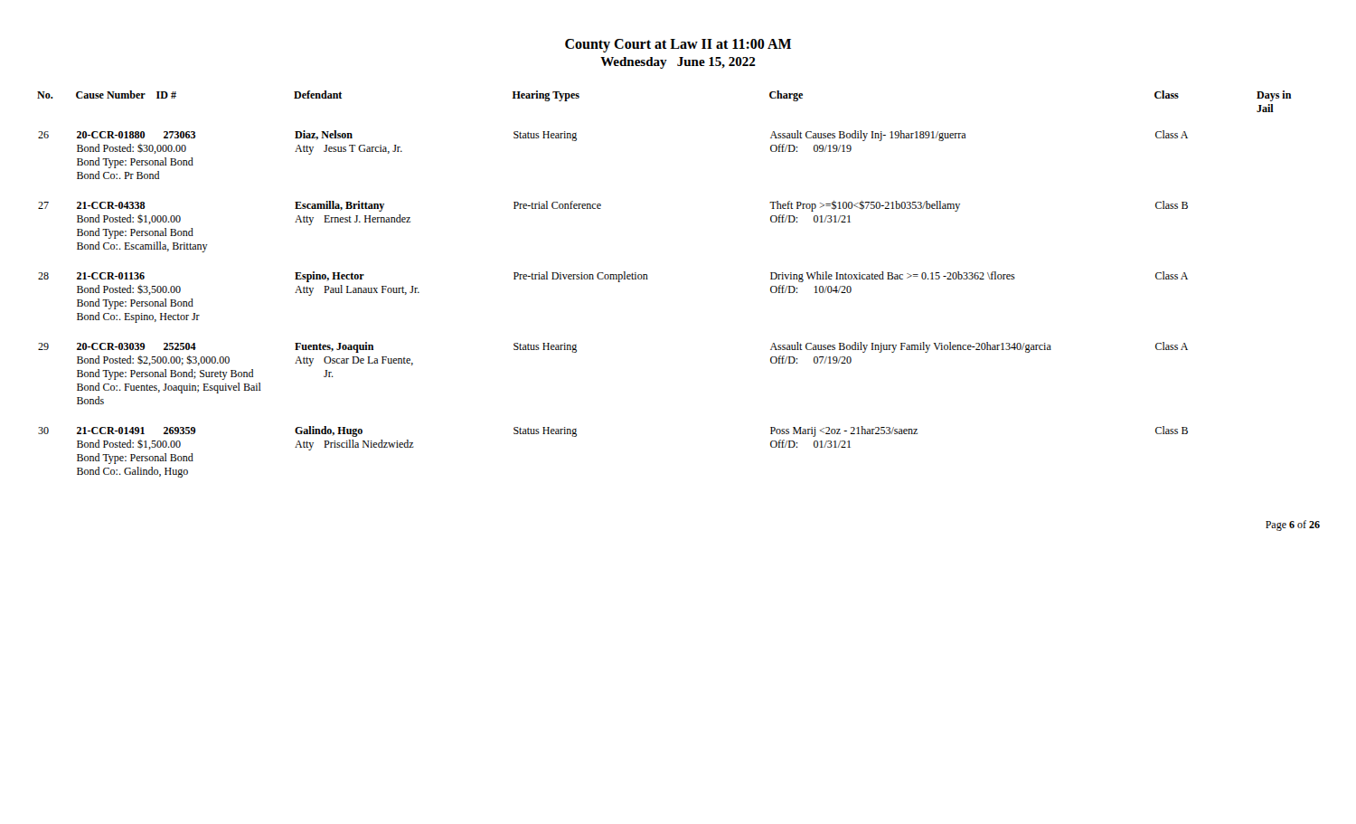County Court at Law II at 11:00 AM
Wednesday June 15, 2022
| No. | Cause Number ID # | Defendant | Hearing Types | Charge | Class | Days in Jail |
| --- | --- | --- | --- | --- | --- | --- |
| 26 | 20-CCR-01880 273063 Bond Posted: $30,000.00 Bond Type: Personal Bond Bond Co:. Pr Bond | Diaz, Nelson Atty Jesus T Garcia, Jr. | Status Hearing | Assault Causes Bodily Inj- 19har1891/guerra Off/D: 09/19/19 | Class A | |
| 27 | 21-CCR-04338 Bond Posted: $1,000.00 Bond Type: Personal Bond Bond Co:. Escamilla, Brittany | Escamilla, Brittany Atty Ernest J. Hernandez | Pre-trial Conference | Theft Prop >=$100<$750-21b0353/bellamy Off/D: 01/31/21 | Class B | |
| 28 | 21-CCR-01136 Bond Posted: $3,500.00 Bond Type: Personal Bond Bond Co:. Espino, Hector Jr | Espino, Hector Atty Paul Lanaux Fourt, Jr. | Pre-trial Diversion Completion | Driving While Intoxicated Bac >= 0.15 -20b3362 \flores Off/D: 10/04/20 | Class A | |
| 29 | 20-CCR-03039 252504 Bond Posted: $2,500.00; $3,000.00 Bond Type: Personal Bond; Surety Bond Bond Co:. Fuentes, Joaquin; Esquivel Bail Bonds | Fuentes, Joaquin Atty Oscar De La Fuente, Jr. | Status Hearing | Assault Causes Bodily Injury Family Violence-20har1340/garcia Off/D: 07/19/20 | Class A | |
| 30 | 21-CCR-01491 269359 Bond Posted: $1,500.00 Bond Type: Personal Bond Bond Co:. Galindo, Hugo | Galindo, Hugo Atty Priscilla Niedzwiedz | Status Hearing | Poss Marij <2oz - 21har253/saenz Off/D: 01/31/21 | Class B | |
Page 6 of 26